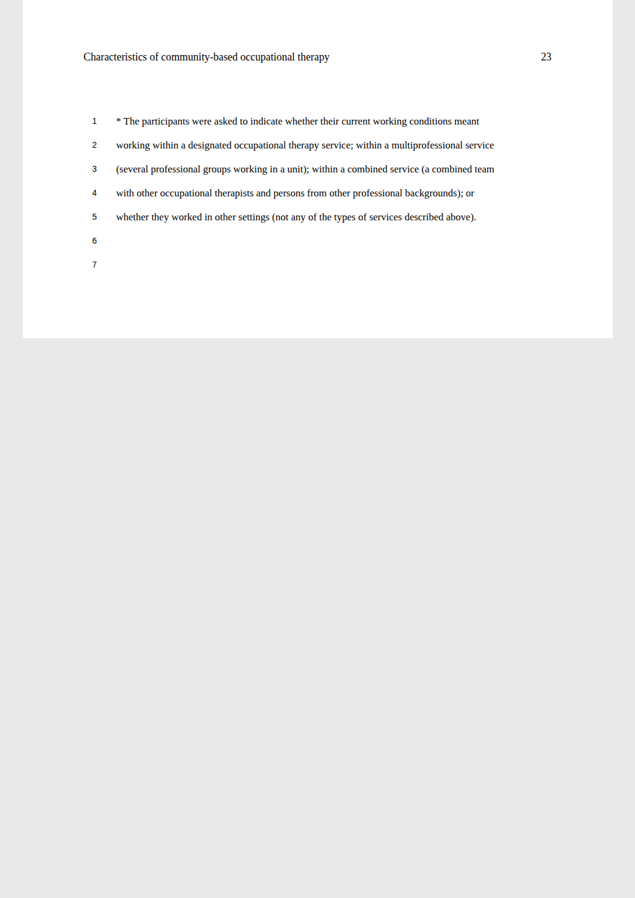Characteristics of community-based occupational therapy
23
* The participants were asked to indicate whether their current working conditions meant
working within a designated occupational therapy service; within a multiprofessional service
(several professional groups working in a unit); within a combined service (a combined team
with other occupational therapists and persons from other professional backgrounds); or
whether they worked in other settings (not any of the types of services described above).